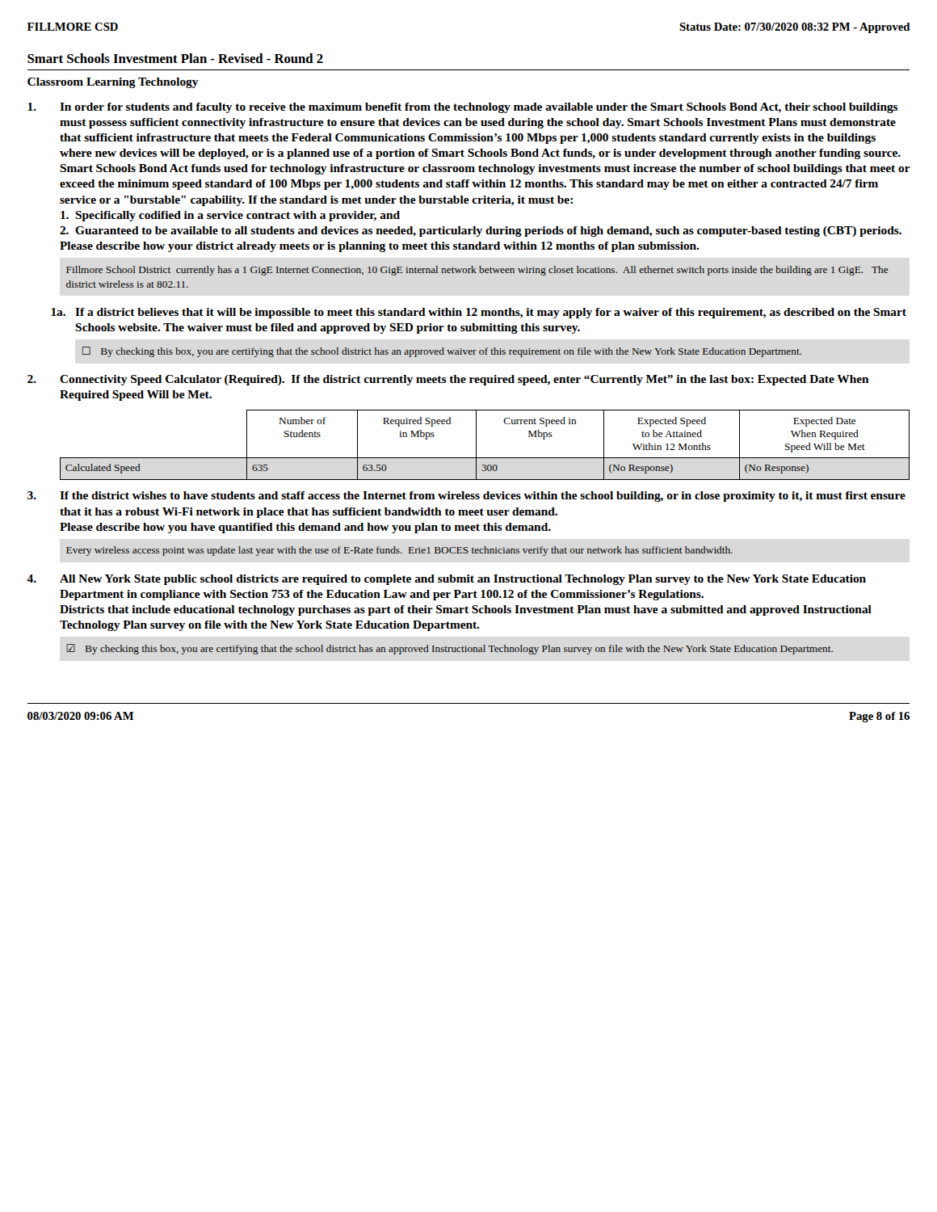FILLMORE CSD
Status Date: 07/30/2020 08:32 PM - Approved
Smart Schools Investment Plan - Revised - Round 2
Classroom Learning Technology
1.
In order for students and faculty to receive the maximum benefit from the technology made available under the Smart Schools Bond Act, their school buildings must possess sufficient connectivity infrastructure to ensure that devices can be used during the school day. Smart Schools Investment Plans must demonstrate that sufficient infrastructure that meets the Federal Communications Commission’s 100 Mbps per 1,000 students standard currently exists in the buildings where new devices will be deployed, or is a planned use of a portion of Smart Schools Bond Act funds, or is under development through another funding source.
Smart Schools Bond Act funds used for technology infrastructure or classroom technology investments must increase the number of school buildings that meet or exceed the minimum speed standard of 100 Mbps per 1,000 students and staff within 12 months. This standard may be met on either a contracted 24/7 firm service or a "burstable" capability. If the standard is met under the burstable criteria, it must be:
1. Specifically codified in a service contract with a provider, and
2. Guaranteed to be available to all students and devices as needed, particularly during periods of high demand, such as computer-based testing (CBT) periods.
Please describe how your district already meets or is planning to meet this standard within 12 months of plan submission.
Fillmore School District currently has a 1 GigE Internet Connection, 10 GigE internal network between wiring closet locations. All ethernet switch ports inside the building are 1 GigE. The district wireless is at 802.11.
1a.
If a district believes that it will be impossible to meet this standard within 12 months, it may apply for a waiver of this requirement, as described on the Smart Schools website. The waiver must be filed and approved by SED prior to submitting this survey.
☐
By checking this box, you are certifying that the school district has an approved waiver of this requirement on file with the New York State Education Department.
2.
Connectivity Speed Calculator (Required). If the district currently meets the required speed, enter “Currently Met” in the last box: Expected Date When Required Speed Will be Met.
| | Number of Students | Required Speed in Mbps | Current Speed in Mbps | Expected Speed to be Attained Within 12 Months | Expected Date When Required Speed Will be Met |
| --- | --- | --- | --- | --- | --- |
| Calculated Speed | 635 | 63.50 | 300 | (No Response) | (No Response) |
3.
If the district wishes to have students and staff access the Internet from wireless devices within the school building, or in close proximity to it, it must first ensure that it has a robust Wi-Fi network in place that has sufficient bandwidth to meet user demand.
Please describe how you have quantified this demand and how you plan to meet this demand.
Every wireless access point was update last year with the use of E-Rate funds. Erie1 BOCES technicians verify that our network has sufficient bandwidth.
4.
All New York State public school districts are required to complete and submit an Instructional Technology Plan survey to the New York State Education Department in compliance with Section 753 of the Education Law and per Part 100.12 of the Commissioner’s Regulations.
Districts that include educational technology purchases as part of their Smart Schools Investment Plan must have a submitted and approved Instructional Technology Plan survey on file with the New York State Education Department.
☑
By checking this box, you are certifying that the school district has an approved Instructional Technology Plan survey on file with the New York State Education Department.
08/03/2020 09:06 AM
Page 8 of 16